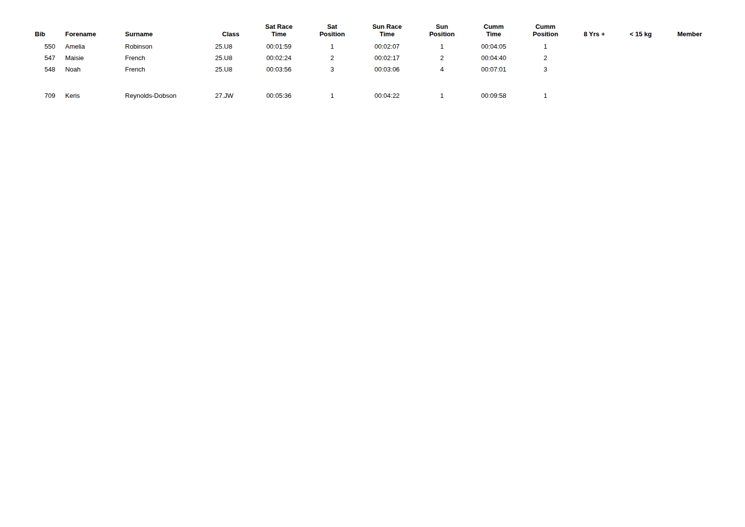| Bib | Forename | Surname | Class | Sat Race Time | Sat Position | Sun Race Time | Sun Position | Cumm Time | Cumm Position | 8 Yrs + | < 15 kg | Member |
| --- | --- | --- | --- | --- | --- | --- | --- | --- | --- | --- | --- | --- |
| 550 | Amelia | Robinson | 25.U8 | 00:01:59 | 1 | 00:02:07 | 1 | 00:04:05 | 1 | | | |
| 547 | Maisie | French | 25.U8 | 00:02:24 | 2 | 00:02:17 | 2 | 00:04:40 | 2 | | | |
| 548 | Noah | French | 25.U8 | 00:03:56 | 3 | 00:03:06 | 4 | 00:07:01 | 3 | | | |
| 709 | Keris | Reynolds-Dobson | 27.JW | 00:05:36 | 1 | 00:04:22 | 1 | 00:09:58 | 1 | | | |